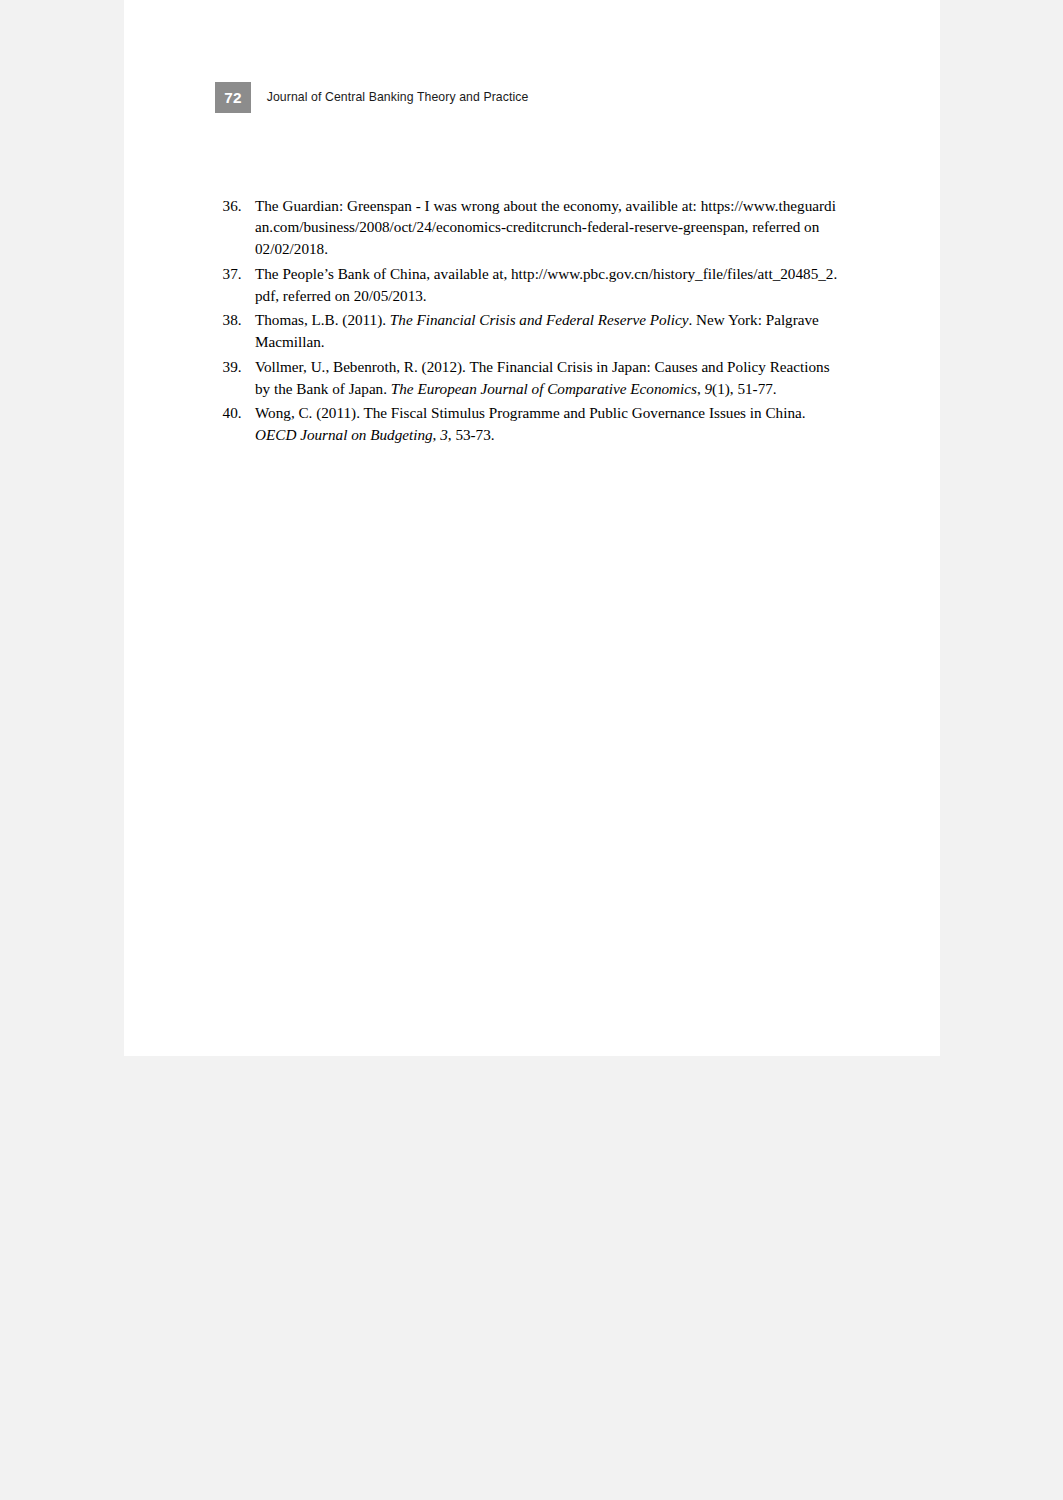72 Journal of Central Banking Theory and Practice
36. The Guardian: Greenspan - I was wrong about the economy, availible at: https://www.theguardian.com/business/2008/oct/24/economics-creditcrunch-federal-reserve-greenspan, referred on 02/02/2018.
37. The People’s Bank of China, available at, http://www.pbc.gov.cn/history_file/files/att_20485_2.pdf, referred on 20/05/2013.
38. Thomas, L.B. (2011). The Financial Crisis and Federal Reserve Policy. New York: Palgrave Macmillan.
39. Vollmer, U., Bebenroth, R. (2012). The Financial Crisis in Japan: Causes and Policy Reactions by the Bank of Japan. The European Journal of Comparative Economics, 9(1), 51-77.
40. Wong, C. (2011). The Fiscal Stimulus Programme and Public Governance Issues in China. OECD Journal on Budgeting, 3, 53-73.